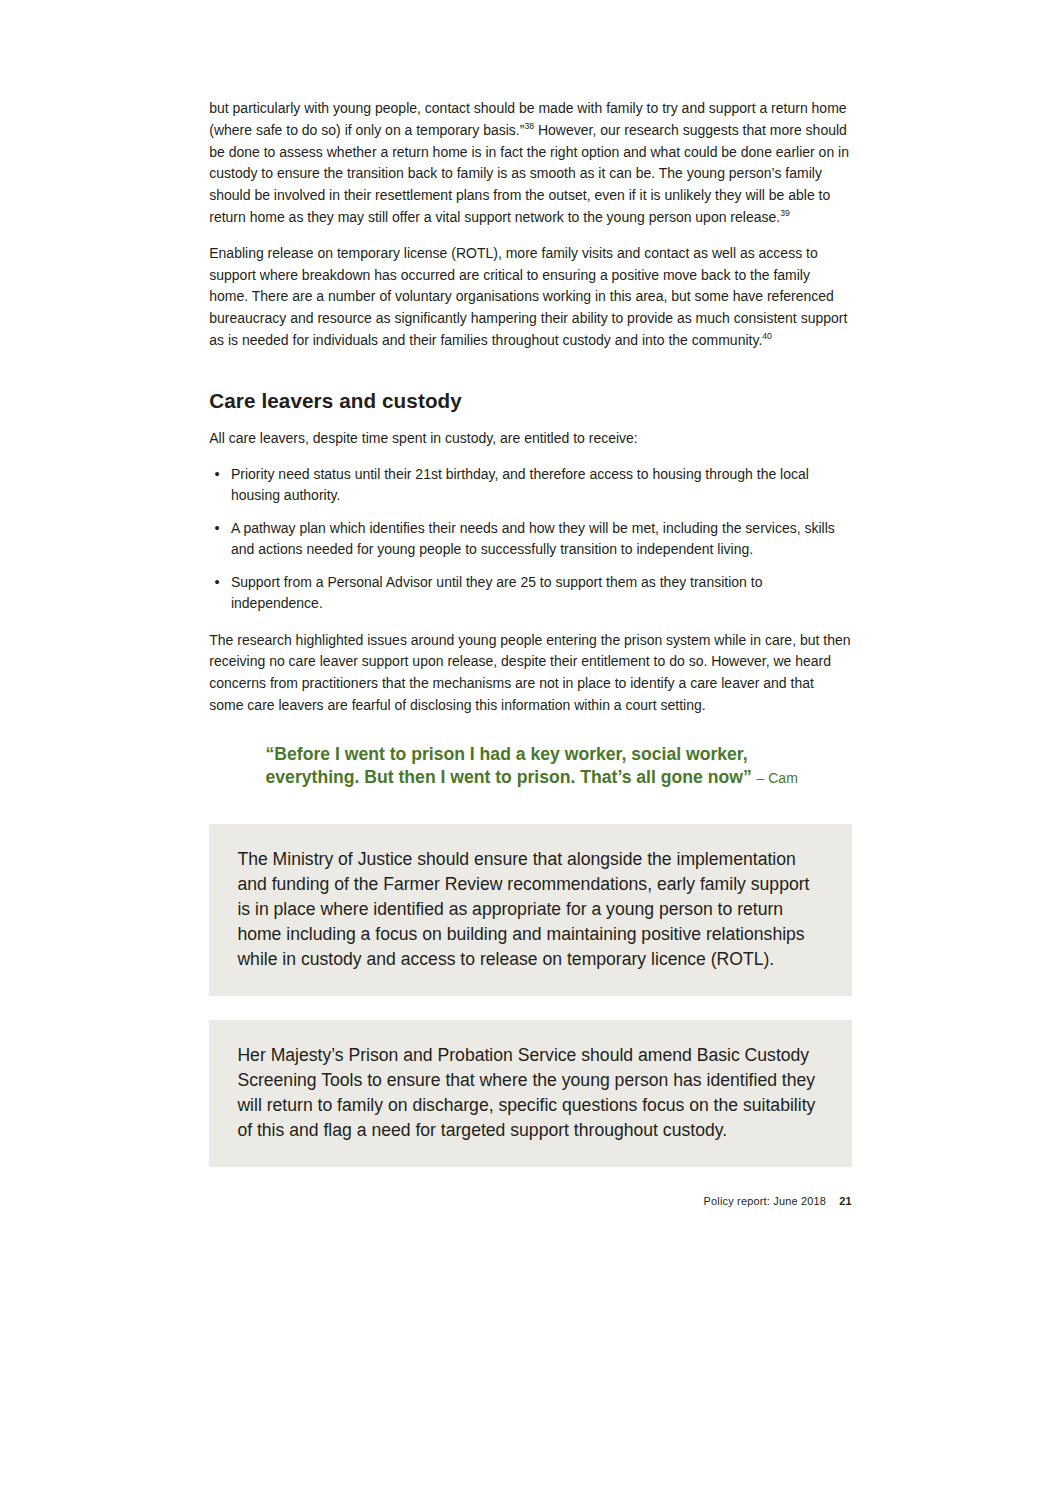but particularly with young people, contact should be made with family to try and support a return home (where safe to do so) if only on a temporary basis.”38 However, our research suggests that more should be done to assess whether a return home is in fact the right option and what could be done earlier on in custody to ensure the transition back to family is as smooth as it can be. The young person’s family should be involved in their resettlement plans from the outset, even if it is unlikely they will be able to return home as they may still offer a vital support network to the young person upon release.39
Enabling release on temporary license (ROTL), more family visits and contact as well as access to support where breakdown has occurred are critical to ensuring a positive move back to the family home. There are a number of voluntary organisations working in this area, but some have referenced bureaucracy and resource as significantly hampering their ability to provide as much consistent support as is needed for individuals and their families throughout custody and into the community.40
Care leavers and custody
All care leavers, despite time spent in custody, are entitled to receive:
Priority need status until their 21st birthday, and therefore access to housing through the local housing authority.
A pathway plan which identifies their needs and how they will be met, including the services, skills and actions needed for young people to successfully transition to independent living.
Support from a Personal Advisor until they are 25 to support them as they transition to independence.
The research highlighted issues around young people entering the prison system while in care, but then receiving no care leaver support upon release, despite their entitlement to do so. However, we heard concerns from practitioners that the mechanisms are not in place to identify a care leaver and that some care leavers are fearful of disclosing this information within a court setting.
“Before I went to prison I had a key worker, social worker, everything. But then I went to prison. That’s all gone now” – Cam
The Ministry of Justice should ensure that alongside the implementation and funding of the Farmer Review recommendations, early family support is in place where identified as appropriate for a young person to return home including a focus on building and maintaining positive relationships while in custody and access to release on temporary licence (ROTL).
Her Majesty’s Prison and Probation Service should amend Basic Custody Screening Tools to ensure that where the young person has identified they will return to family on discharge, specific questions focus on the suitability of this and flag a need for targeted support throughout custody.
Policy report: June 2018 21